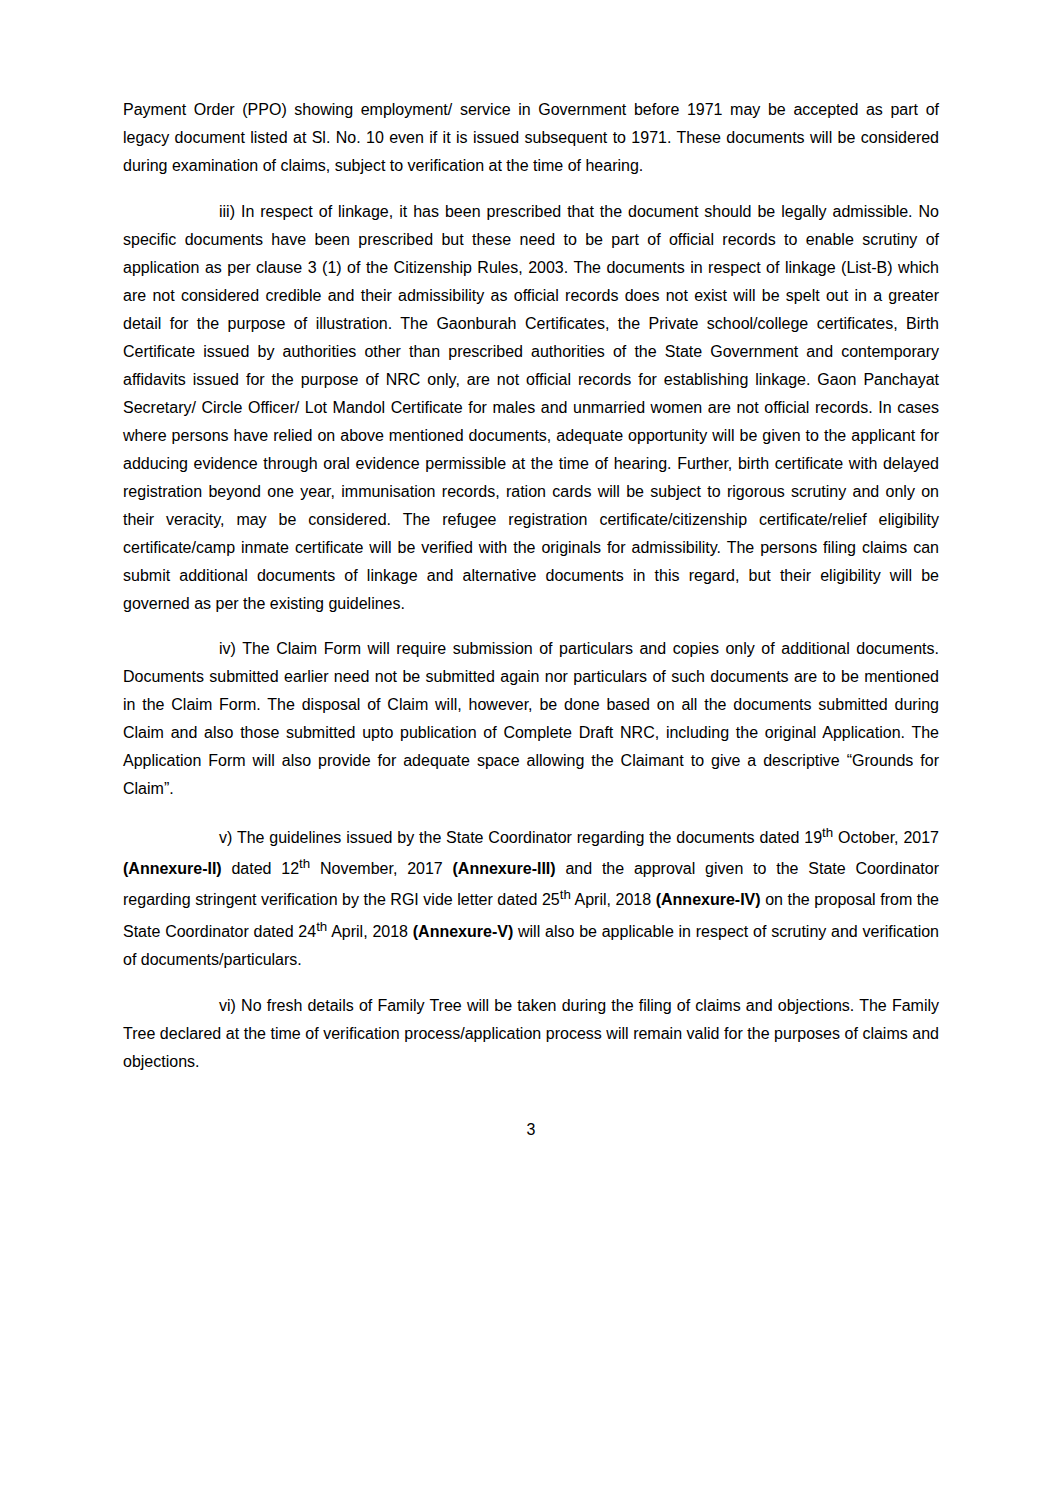Payment Order (PPO) showing employment/ service in Government before 1971 may be accepted as part of legacy document listed at Sl. No. 10 even if it is issued subsequent to 1971. These documents will be considered during examination of claims, subject to verification at the time of hearing.
iii) In respect of linkage, it has been prescribed that the document should be legally admissible. No specific documents have been prescribed but these need to be part of official records to enable scrutiny of application as per clause 3 (1) of the Citizenship Rules, 2003. The documents in respect of linkage (List-B) which are not considered credible and their admissibility as official records does not exist will be spelt out in a greater detail for the purpose of illustration. The Gaonburah Certificates, the Private school/college certificates, Birth Certificate issued by authorities other than prescribed authorities of the State Government and contemporary affidavits issued for the purpose of NRC only, are not official records for establishing linkage. Gaon Panchayat Secretary/ Circle Officer/ Lot Mandol Certificate for males and unmarried women are not official records. In cases where persons have relied on above mentioned documents, adequate opportunity will be given to the applicant for adducing evidence through oral evidence permissible at the time of hearing. Further, birth certificate with delayed registration beyond one year, immunisation records, ration cards will be subject to rigorous scrutiny and only on their veracity, may be considered. The refugee registration certificate/citizenship certificate/relief eligibility certificate/camp inmate certificate will be verified with the originals for admissibility. The persons filing claims can submit additional documents of linkage and alternative documents in this regard, but their eligibility will be governed as per the existing guidelines.
iv) The Claim Form will require submission of particulars and copies only of additional documents. Documents submitted earlier need not be submitted again nor particulars of such documents are to be mentioned in the Claim Form. The disposal of Claim will, however, be done based on all the documents submitted during Claim and also those submitted upto publication of Complete Draft NRC, including the original Application. The Application Form will also provide for adequate space allowing the Claimant to give a descriptive “Grounds for Claim”.
v) The guidelines issued by the State Coordinator regarding the documents dated 19th October, 2017 (Annexure-II) dated 12th November, 2017 (Annexure-III) and the approval given to the State Coordinator regarding stringent verification by the RGI vide letter dated 25th April, 2018 (Annexure-IV) on the proposal from the State Coordinator dated 24th April, 2018 (Annexure-V) will also be applicable in respect of scrutiny and verification of documents/particulars.
vi) No fresh details of Family Tree will be taken during the filing of claims and objections. The Family Tree declared at the time of verification process/application process will remain valid for the purposes of claims and objections.
3